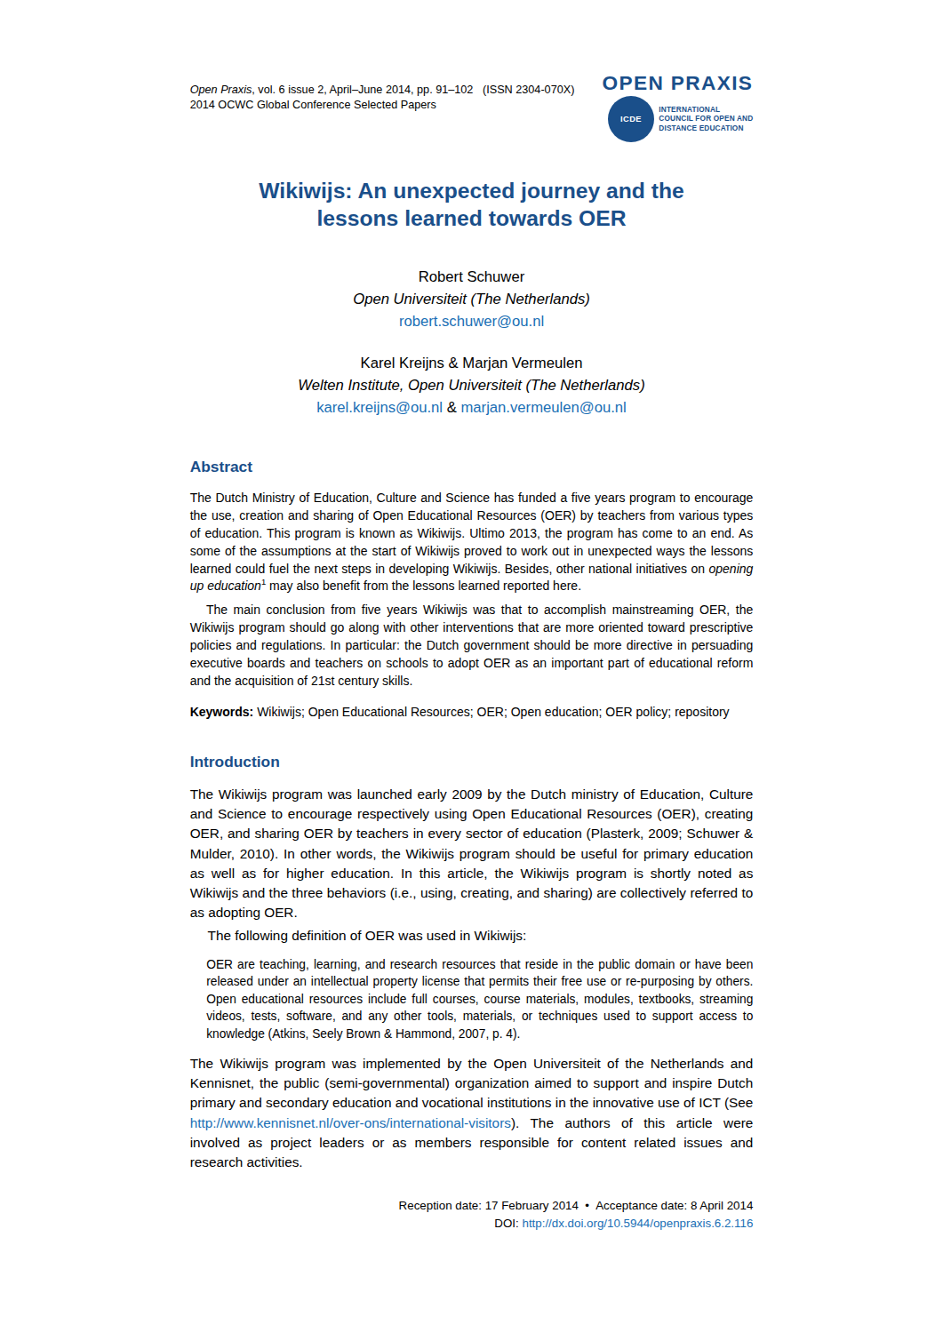Open Praxis, vol. 6 issue 2, April–June 2014, pp. 91–102 (ISSN 2304-070X)
2014 OCWC Global Conference Selected Papers
OPEN PRAXIS
ICDE
INTERNATIONAL
COUNCIL FOR OPEN AND
DISTANCE EDUCATION
Wikiwijs: An unexpected journey and the
lessons learned towards OER
Robert Schuwer
Open Universiteit (The Netherlands)
robert.schuwer@ou.nl
Karel Kreijns & Marjan Vermeulen
Welten Institute, Open Universiteit (The Netherlands)
karel.kreijns@ou.nl & marjan.vermeulen@ou.nl
Abstract
The Dutch Ministry of Education, Culture and Science has funded a five years program to encourage the use, creation and sharing of Open Educational Resources (OER) by teachers from various types of education. This program is known as Wikiwijs. Ultimo 2013, the program has come to an end. As some of the assumptions at the start of Wikiwijs proved to work out in unexpected ways the lessons learned could fuel the next steps in developing Wikiwijs. Besides, other national initiatives on opening up education1 may also benefit from the lessons learned reported here.
The main conclusion from five years Wikiwijs was that to accomplish mainstreaming OER, the Wikiwijs program should go along with other interventions that are more oriented toward prescriptive policies and regulations. In particular: the Dutch government should be more directive in persuading executive boards and teachers on schools to adopt OER as an important part of educational reform and the acquisition of 21st century skills.
Keywords: Wikiwijs; Open Educational Resources; OER; Open education; OER policy; repository
Introduction
The Wikiwijs program was launched early 2009 by the Dutch ministry of Education, Culture and Science to encourage respectively using Open Educational Resources (OER), creating OER, and sharing OER by teachers in every sector of education (Plasterk, 2009; Schuwer & Mulder, 2010). In other words, the Wikiwijs program should be useful for primary education as well as for higher education. In this article, the Wikiwijs program is shortly noted as Wikiwijs and the three behaviors (i.e., using, creating, and sharing) are collectively referred to as adopting OER.
The following definition of OER was used in Wikiwijs:
OER are teaching, learning, and research resources that reside in the public domain or have been released under an intellectual property license that permits their free use or re-purposing by others. Open educational resources include full courses, course materials, modules, textbooks, streaming videos, tests, software, and any other tools, materials, or techniques used to support access to knowledge (Atkins, Seely Brown & Hammond, 2007, p. 4).
The Wikiwijs program was implemented by the Open Universiteit of the Netherlands and Kennisnet, the public (semi-governmental) organization aimed to support and inspire Dutch primary and secondary education and vocational institutions in the innovative use of ICT (See http://www.kennisnet.nl/over-ons/international-visitors). The authors of this article were involved as project leaders or as members responsible for content related issues and research activities.
Reception date: 17 February 2014•Acceptance date: 8 April 2014
DOI: http://dx.doi.org/10.5944/openpraxis.6.2.116